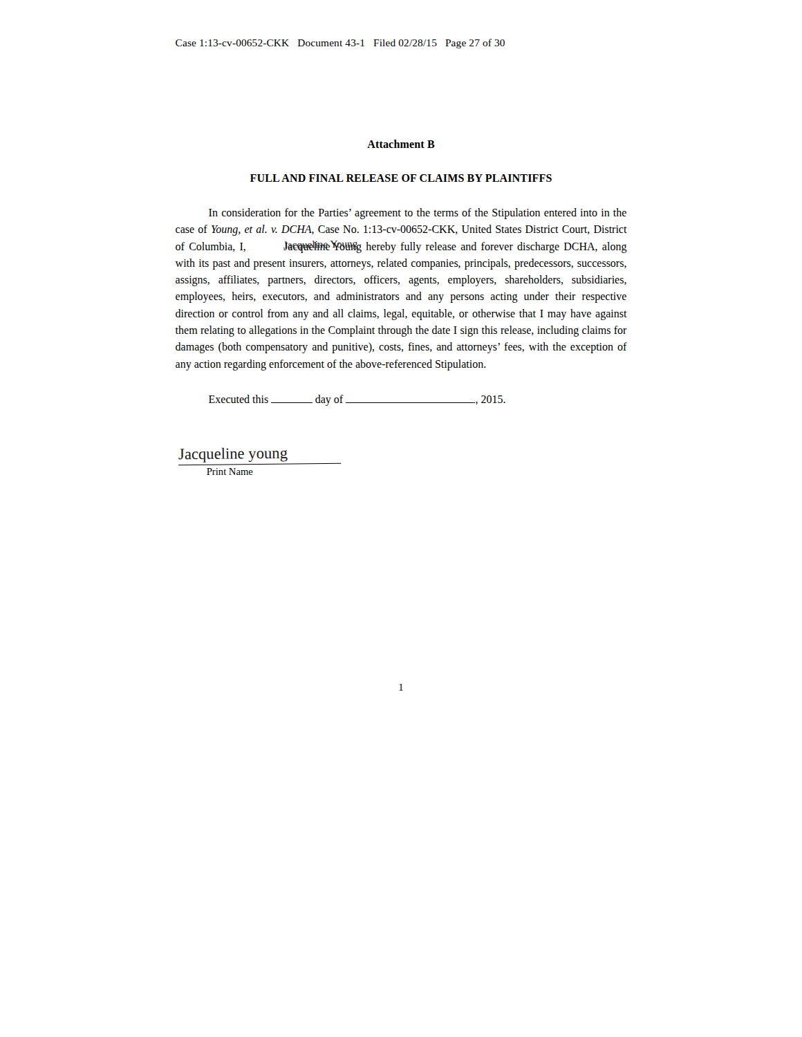Case 1:13-cv-00652-CKK Document 43-1 Filed 02/28/15 Page 27 of 30
Attachment B
FULL AND FINAL RELEASE OF CLAIMS BY PLAINTIFFS
In consideration for the Parties’ agreement to the terms of the Stipulation entered into in the case of Young, et al. v. DCHA, Case No. 1:13-cv-00652-CKK, United States District Court, District of Columbia, I, Jacqueline Young Jacqueline Young hereby fully release and forever discharge DCHA, along with its past and present insurers, attorneys, related companies, principals, predecessors, successors, assigns, affiliates, partners, directors, officers, agents, employers, shareholders, subsidiaries, employees, heirs, executors, and administrators and any persons acting under their respective direction or control from any and all claims, legal, equitable, or otherwise that I may have against them relating to allegations in the Complaint through the date I sign this release, including claims for damages (both compensatory and punitive), costs, fines, and attorneys’ fees, with the exception of any action regarding enforcement of the above-referenced Stipulation.
Executed this day of , 2015.
Jacqueline young
Print Name
1